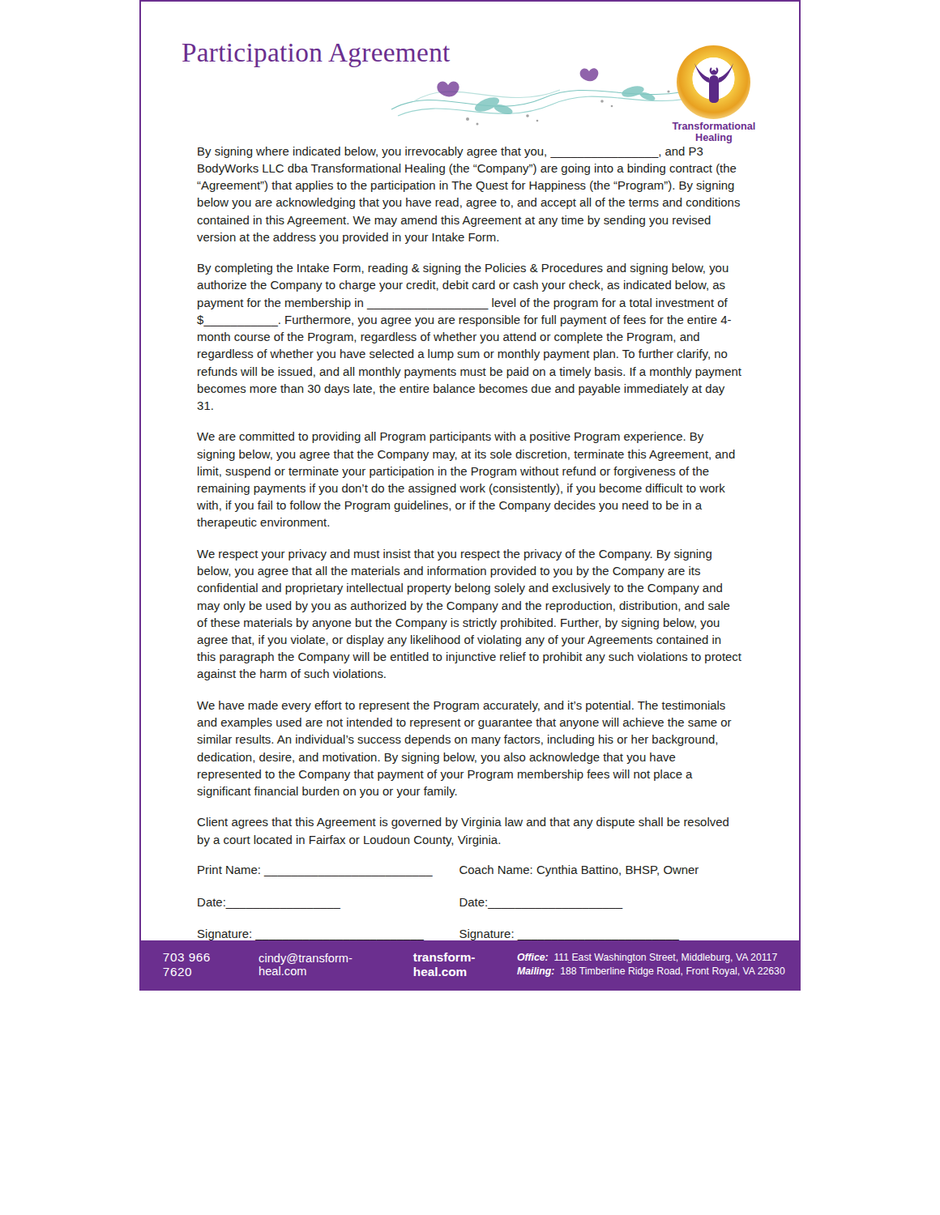Participation Agreement
Transformational
Healing
By signing where indicated below, you irrevocably agree that you, ________________, and P3 BodyWorks LLC dba Transformational Healing (the “Company”) are going into a binding contract (the “Agreement”) that applies to the participation in The Quest for Happiness (the “Program”). By signing below you are acknowledging that you have read, agree to, and accept all of the terms and conditions contained in this Agreement. We may amend this Agreement at any time by sending you revised version at the address you provided in your Intake Form.
By completing the Intake Form, reading & signing the Policies & Procedures and signing below, you authorize the Company to charge your credit, debit card or cash your check, as indicated below, as payment for the membership in __________________ level of the program for a total investment of $___________. Furthermore, you agree you are responsible for full payment of fees for the entire 4-month course of the Program, regardless of whether you attend or complete the Program, and regardless of whether you have selected a lump sum or monthly payment plan. To further clarify, no refunds will be issued, and all monthly payments must be paid on a timely basis. If a monthly payment becomes more than 30 days late, the entire balance becomes due and payable immediately at day 31.
We are committed to providing all Program participants with a positive Program experience. By signing below, you agree that the Company may, at its sole discretion, terminate this Agreement, and limit, suspend or terminate your participation in the Program without refund or forgiveness of the remaining payments if you don’t do the assigned work (consistently), if you become difficult to work with, if you fail to follow the Program guidelines, or if the Company decides you need to be in a therapeutic environment.
We respect your privacy and must insist that you respect the privacy of the Company. By signing below, you agree that all the materials and information provided to you by the Company are its confidential and proprietary intellectual property belong solely and exclusively to the Company and may only be used by you as authorized by the Company and the reproduction, distribution, and sale of these materials by anyone but the Company is strictly prohibited. Further, by signing below, you agree that, if you violate, or display any likelihood of violating any of your Agreements contained in this paragraph the Company will be entitled to injunctive relief to prohibit any such violations to protect against the harm of such violations.
We have made every effort to represent the Program accurately, and it’s potential. The testimonials and examples used are not intended to represent or guarantee that anyone will achieve the same or similar results. An individual’s success depends on many factors, including his or her background, dedication, desire, and motivation. By signing below, you also acknowledge that you have represented to the Company that payment of your Program membership fees will not place a significant financial burden on you or your family.
Client agrees that this Agreement is governed by Virginia law and that any dispute shall be resolved by a court located in Fairfax or Loudoun County, Virginia.
| Print Name: _________________________ | Coach Name: Cynthia Battino, BHSP, Owner |
| Date:_________________ | Date:____________________ |
| Signature: _________________________ | Signature: ________________________ |
© 2018, 1114
703 966 7620
cindy@transform-heal.com
transform-heal.com
Office: 111 East Washington Street, Middleburg, VA 20117
Mailing: 188 Timberline Ridge Road, Front Royal, VA 22630